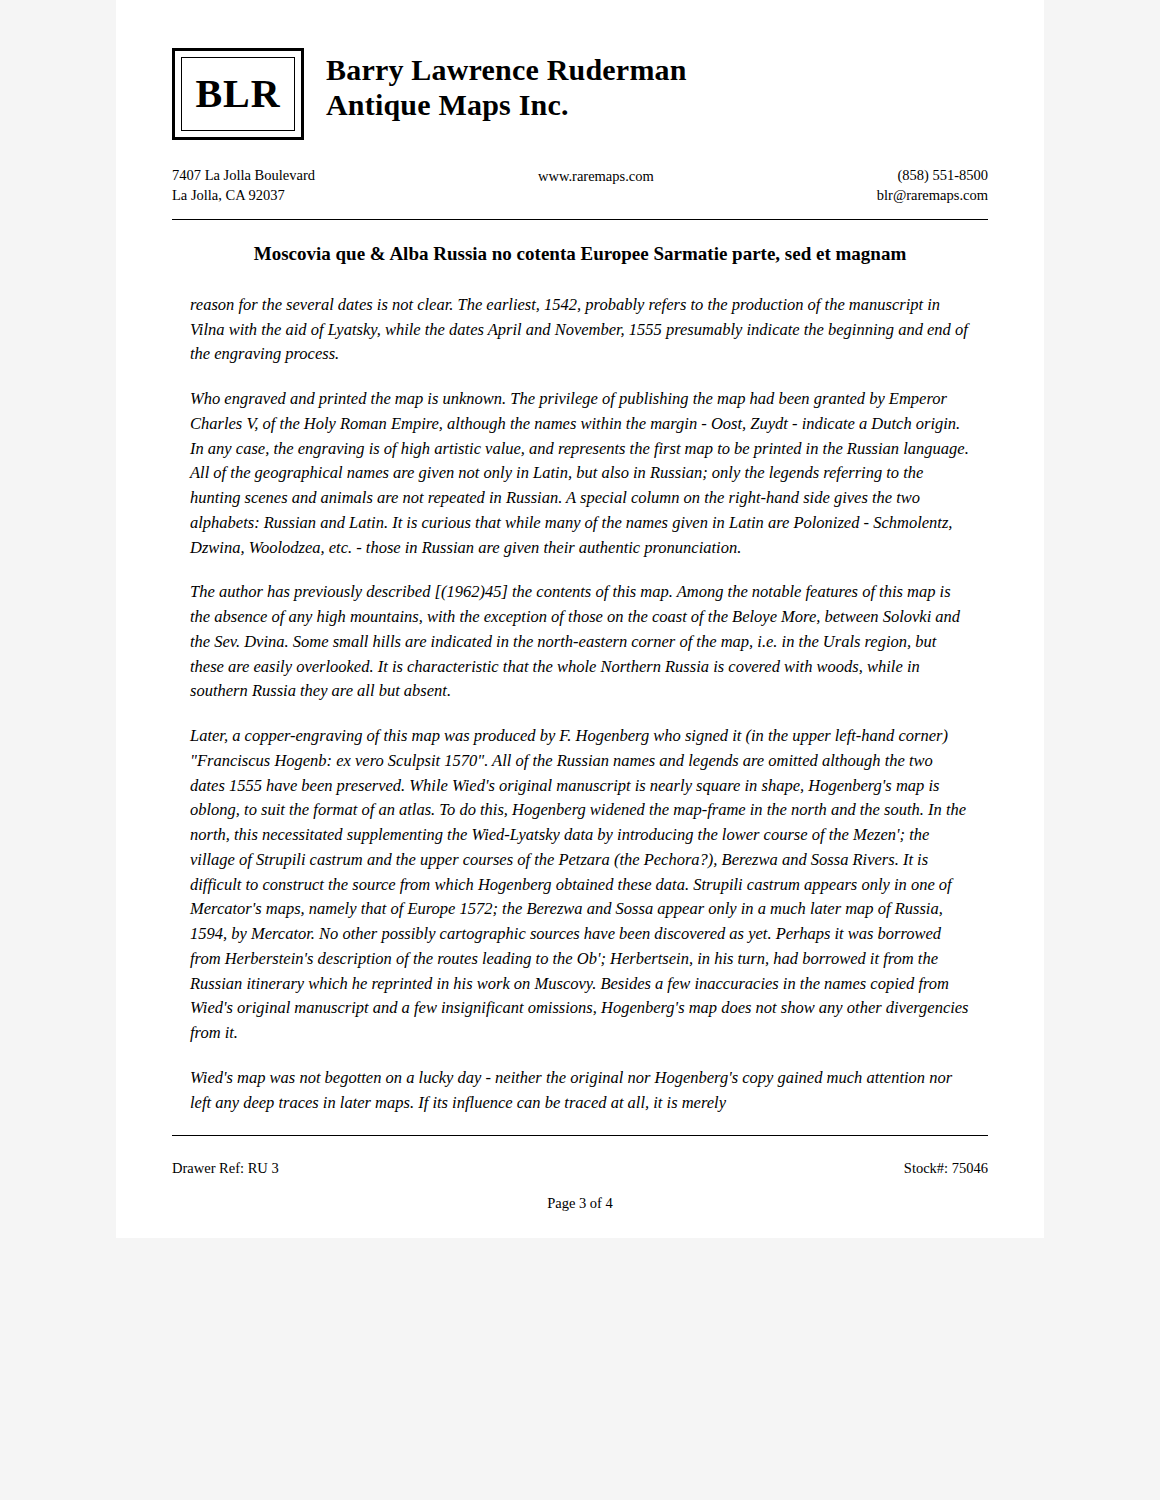BLR
Barry Lawrence Ruderman
Antique Maps Inc.
7407 La Jolla Boulevard
La Jolla, CA 92037
www.raremaps.com
(858) 551-8500
blr@raremaps.com
Moscovia que & Alba Russia no cotenta Europee Sarmatie parte, sed et magnam
reason for the several dates is not clear. The earliest, 1542, probably refers to the production of the manuscript in Vilna with the aid of Lyatsky, while the dates April and November, 1555 presumably indicate the beginning and end of the engraving process.
Who engraved and printed the map is unknown. The privilege of publishing the map had been granted by Emperor Charles V, of the Holy Roman Empire, although the names within the margin - Oost, Zuydt - indicate a Dutch origin. In any case, the engraving is of high artistic value, and represents the first map to be printed in the Russian language. All of the geographical names are given not only in Latin, but also in Russian; only the legends referring to the hunting scenes and animals are not repeated in Russian. A special column on the right-hand side gives the two alphabets: Russian and Latin. It is curious that while many of the names given in Latin are Polonized - Schmolentz, Dzwina, Woolodzea, etc. - those in Russian are given their authentic pronunciation.
The author has previously described [(1962)45] the contents of this map. Among the notable features of this map is the absence of any high mountains, with the exception of those on the coast of the Beloye More, between Solovki and the Sev. Dvina. Some small hills are indicated in the north-eastern corner of the map, i.e. in the Urals region, but these are easily overlooked. It is characteristic that the whole Northern Russia is covered with woods, while in southern Russia they are all but absent.
Later, a copper-engraving of this map was produced by F. Hogenberg who signed it (in the upper left-hand corner) "Franciscus Hogenb: ex vero Sculpsit 1570". All of the Russian names and legends are omitted although the two dates 1555 have been preserved. While Wied's original manuscript is nearly square in shape, Hogenberg's map is oblong, to suit the format of an atlas. To do this, Hogenberg widened the map-frame in the north and the south. In the north, this necessitated supplementing the Wied-Lyatsky data by introducing the lower course of the Mezen'; the village of Strupili castrum and the upper courses of the Petzara (the Pechora?), Berezwa and Sossa Rivers. It is difficult to construct the source from which Hogenberg obtained these data. Strupili castrum appears only in one of Mercator's maps, namely that of Europe 1572; the Berezwa and Sossa appear only in a much later map of Russia, 1594, by Mercator. No other possibly cartographic sources have been discovered as yet. Perhaps it was borrowed from Herberstein's description of the routes leading to the Ob'; Herbertsein, in his turn, had borrowed it from the Russian itinerary which he reprinted in his work on Muscovy. Besides a few inaccuracies in the names copied from Wied's original manuscript and a few insignificant omissions, Hogenberg's map does not show any other divergencies from it.
Wied's map was not begotten on a lucky day - neither the original nor Hogenberg's copy gained much attention nor left any deep traces in later maps. If its influence can be traced at all, it is merely
Drawer Ref: RU 3
Stock#: 75046
Page 3 of 4